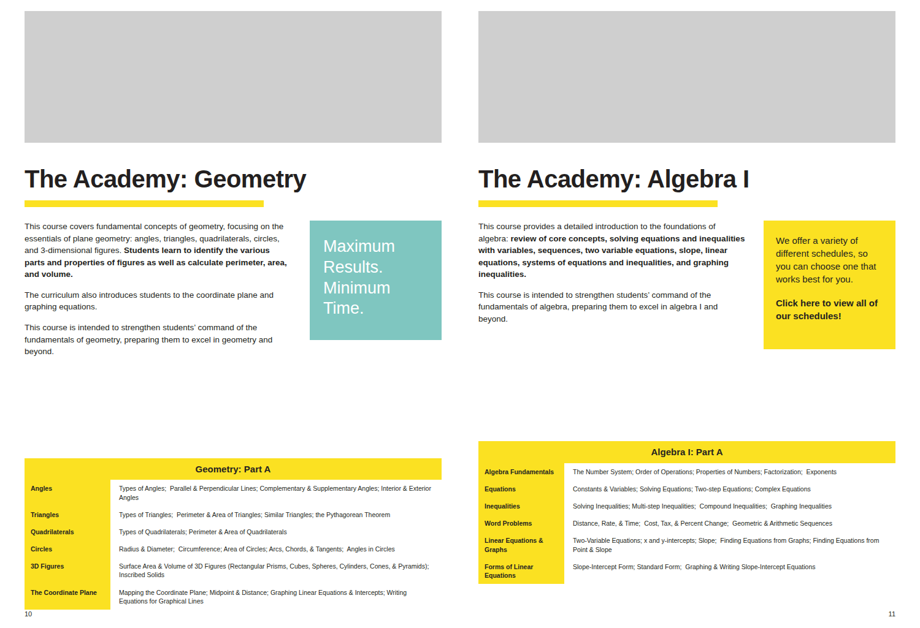The Academy: Geometry
This course covers fundamental concepts of geometry, focusing on the essentials of plane geometry: angles, triangles, quadrilaterals, circles, and 3-dimensional figures. Students learn to identify the various parts and properties of figures as well as calculate perimeter, area, and volume.
The curriculum also introduces students to the coordinate plane and graphing equations.
This course is intended to strengthen students’ command of the fundamentals of geometry, preparing them to excel in geometry and beyond.
Maximum Results. Minimum Time.
Geometry: Part A
| Angles | Types of Angles; Parallel & Perpendicular Lines; Complementary & Supplementary Angles; Interior & Exterior Angles |
| Triangles | Types of Triangles; Perimeter & Area of Triangles; Similar Triangles; the Pythagorean Theorem |
| Quadrilaterals | Types of Quadrilaterals; Perimeter & Area of Quadrilaterals |
| Circles | Radius & Diameter; Circumference; Area of Circles; Arcs, Chords, & Tangents; Angles in Circles |
| 3D Figures | Surface Area & Volume of 3D Figures (Rectangular Prisms, Cubes, Spheres, Cylinders, Cones, & Pyramids); Inscribed Solids |
| The Coordinate Plane | Mapping the Coordinate Plane; Midpoint & Distance; Graphing Linear Equations & Intercepts; Writing Equations for Graphical Lines |
10
The Academy: Algebra I
This course provides a detailed introduction to the foundations of algebra: review of core concepts, solving equations and inequalities with variables, sequences, two variable equations, slope, linear equations, systems of equations and inequalities, and graphing inequalities.
This course is intended to strengthen students’ command of the fundamentals of algebra, preparing them to excel in algebra I and beyond.
We offer a variety of different schedules, so you can choose one that works best for you.
Click here to view all of our schedules!
Algebra I: Part A
| Algebra Fundamentals | The Number System; Order of Operations; Properties of Numbers; Factorization; Exponents |
| Equations | Constants & Variables; Solving Equations; Two-step Equations; Complex Equations |
| Inequalities | Solving Inequalities; Multi-step Inequalities; Compound Inequalities; Graphing Inequalities |
| Word Problems | Distance, Rate, & Time; Cost, Tax, & Percent Change; Geometric & Arithmetic Sequences |
| Linear Equations & Graphs | Two-Variable Equations; x and y-intercepts; Slope; Finding Equations from Graphs; Finding Equations from Point & Slope |
| Forms of Linear Equations | Slope-Intercept Form; Standard Form; Graphing & Writing Slope-Intercept Equations |
11